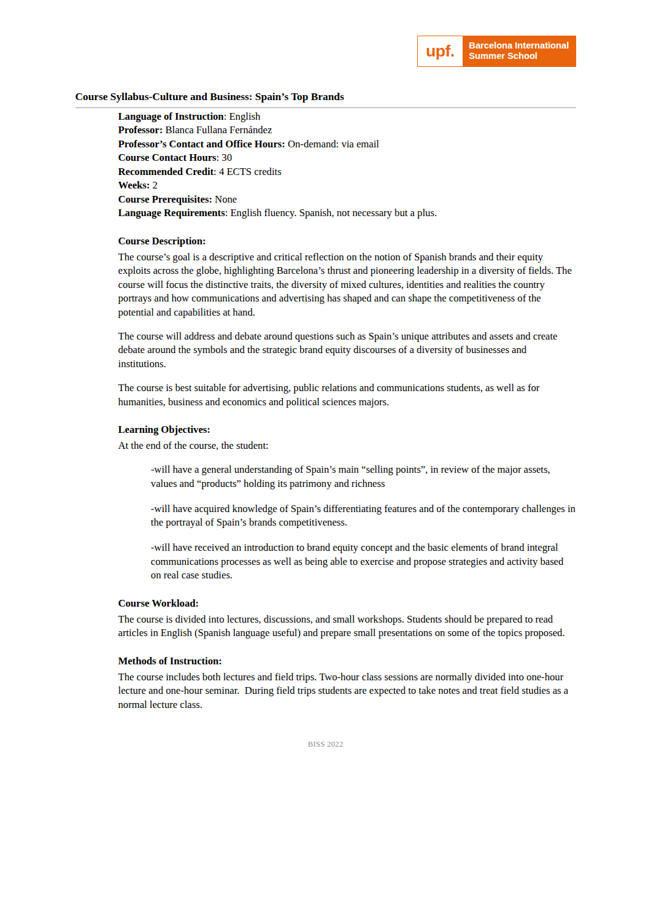upf.
Barcelona International Summer School
Course Syllabus-Culture and Business: Spain’s Top Brands
Language of Instruction: English
Professor: Blanca Fullana Fernández
Professor’s Contact and Office Hours: On-demand: via email
Course Contact Hours: 30
Recommended Credit: 4 ECTS credits
Weeks: 2
Course Prerequisites: None
Language Requirements: English fluency. Spanish, not necessary but a plus.
Course Description:
The course’s goal is a descriptive and critical reflection on the notion of Spanish brands and their equity exploits across the globe, highlighting Barcelona’s thrust and pioneering leadership in a diversity of fields. The course will focus the distinctive traits, the diversity of mixed cultures, identities and realities the country portrays and how communications and advertising has shaped and can shape the competitiveness of the potential and capabilities at hand.
The course will address and debate around questions such as Spain’s unique attributes and assets and create debate around the symbols and the strategic brand equity discourses of a diversity of businesses and institutions.
The course is best suitable for advertising, public relations and communications students, as well as for humanities, business and economics and political sciences majors.
Learning Objectives:
At the end of the course, the student:
-will have a general understanding of Spain’s main “selling points”, in review of the major assets, values and “products” holding its patrimony and richness
-will have acquired knowledge of Spain’s differentiating features and of the contemporary challenges in the portrayal of Spain’s brands competitiveness.
-will have received an introduction to brand equity concept and the basic elements of brand integral communications processes as well as being able to exercise and propose strategies and activity based on real case studies.
Course Workload:
The course is divided into lectures, discussions, and small workshops. Students should be prepared to read articles in English (Spanish language useful) and prepare small presentations on some of the topics proposed.
Methods of Instruction:
The course includes both lectures and field trips. Two-hour class sessions are normally divided into one-hour lecture and one-hour seminar. During field trips students are expected to take notes and treat field studies as a normal lecture class.
BISS 2022